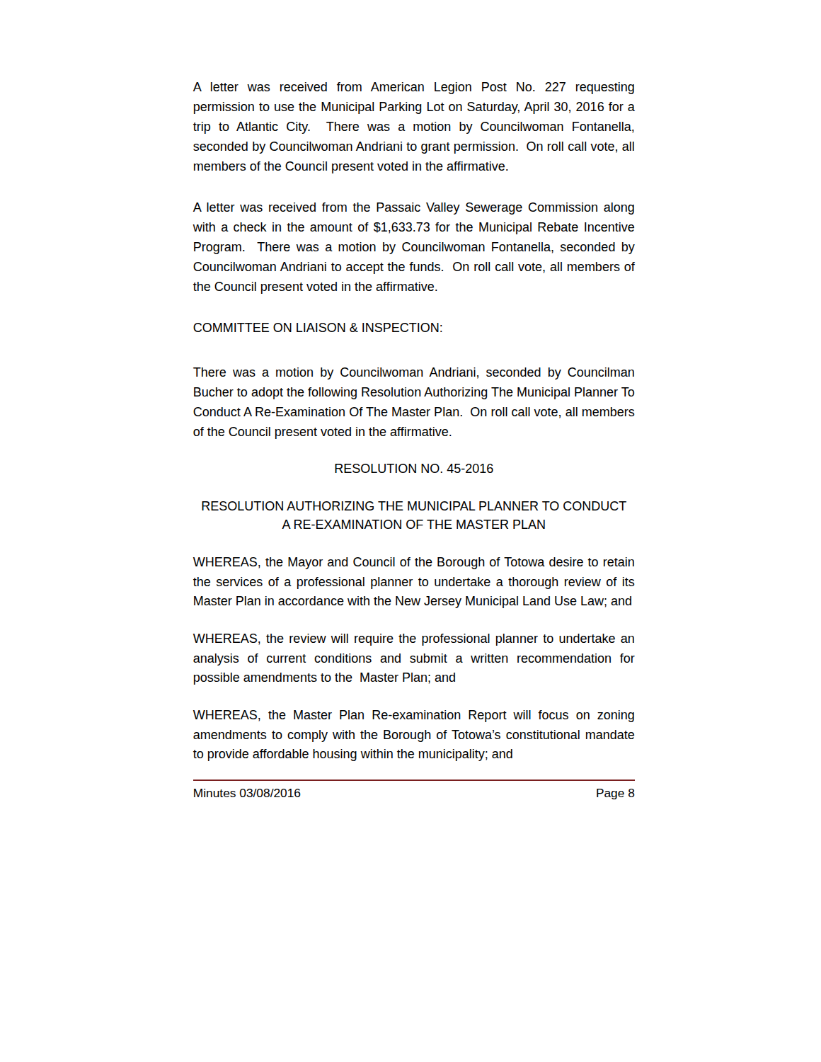A letter was received from American Legion Post No. 227 requesting permission to use the Municipal Parking Lot on Saturday, April 30, 2016 for a trip to Atlantic City. There was a motion by Councilwoman Fontanella, seconded by Councilwoman Andriani to grant permission. On roll call vote, all members of the Council present voted in the affirmative.
A letter was received from the Passaic Valley Sewerage Commission along with a check in the amount of $1,633.73 for the Municipal Rebate Incentive Program. There was a motion by Councilwoman Fontanella, seconded by Councilwoman Andriani to accept the funds. On roll call vote, all members of the Council present voted in the affirmative.
COMMITTEE ON LIAISON & INSPECTION:
There was a motion by Councilwoman Andriani, seconded by Councilman Bucher to adopt the following Resolution Authorizing The Municipal Planner To Conduct A Re-Examination Of The Master Plan. On roll call vote, all members of the Council present voted in the affirmative.
RESOLUTION NO. 45-2016
RESOLUTION AUTHORIZING THE MUNICIPAL PLANNER TO CONDUCT
A RE-EXAMINATION OF THE MASTER PLAN
WHEREAS, the Mayor and Council of the Borough of Totowa desire to retain the services of a professional planner to undertake a thorough review of its Master Plan in accordance with the New Jersey Municipal Land Use Law; and
WHEREAS, the review will require the professional planner to undertake an analysis of current conditions and submit a written recommendation for possible amendments to the Master Plan; and
WHEREAS, the Master Plan Re-examination Report will focus on zoning amendments to comply with the Borough of Totowa’s constitutional mandate to provide affordable housing within the municipality; and
Minutes 03/08/2016 Page 8